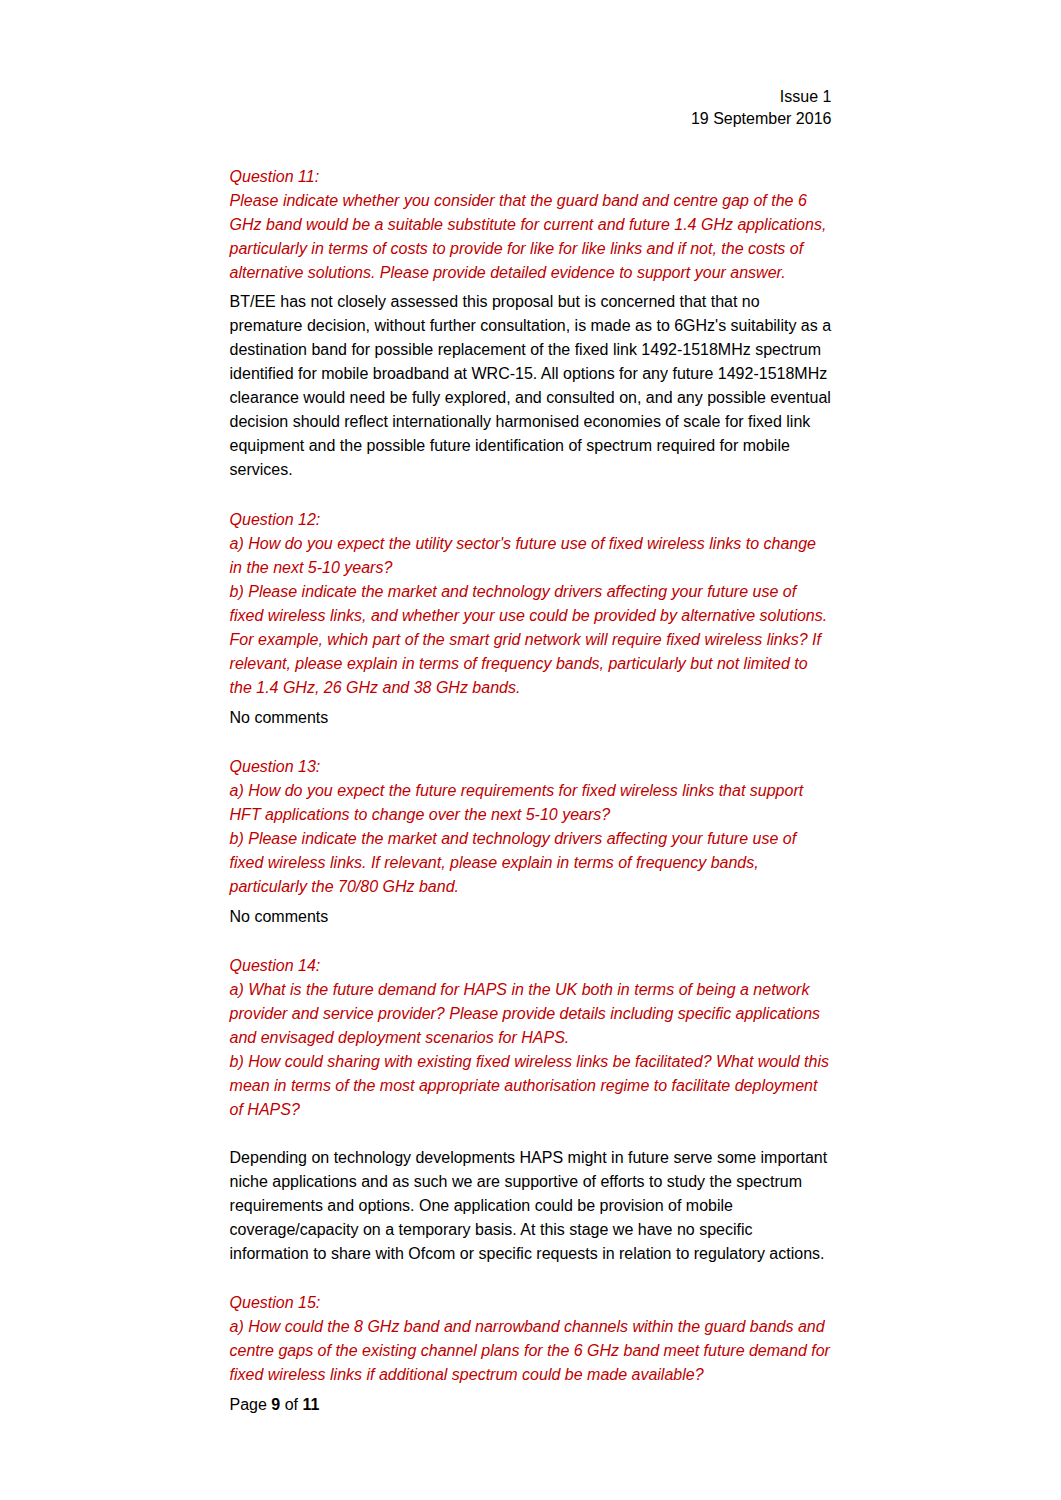Issue 1
19 September 2016
Question 11:
Please indicate whether you consider that the guard band and centre gap of the 6 GHz band would be a suitable substitute for current and future 1.4 GHz applications, particularly in terms of costs to provide for like for like links and if not, the costs of alternative solutions. Please provide detailed evidence to support your answer.
BT/EE has not closely assessed this proposal but is concerned that that no premature decision, without further consultation, is made as to 6GHz's suitability as a destination band for possible replacement of the fixed link 1492-1518MHz spectrum identified for mobile broadband at WRC-15. All options for any future 1492-1518MHz clearance would need be fully explored, and consulted on, and any possible eventual decision should reflect internationally harmonised economies of scale for fixed link equipment and the possible future identification of spectrum required for mobile services.
Question 12:
a) How do you expect the utility sector's future use of fixed wireless links to change in the next 5-10 years?
b) Please indicate the market and technology drivers affecting your future use of fixed wireless links, and whether your use could be provided by alternative solutions. For example, which part of the smart grid network will require fixed wireless links? If relevant, please explain in terms of frequency bands, particularly but not limited to the 1.4 GHz, 26 GHz and 38 GHz bands.
No comments
Question 13:
a) How do you expect the future requirements for fixed wireless links that support HFT applications to change over the next 5-10 years?
b) Please indicate the market and technology drivers affecting your future use of fixed wireless links. If relevant, please explain in terms of frequency bands, particularly the 70/80 GHz band.
No comments
Question 14:
a) What is the future demand for HAPS in the UK both in terms of being a network provider and service provider? Please provide details including specific applications and envisaged deployment scenarios for HAPS.
b) How could sharing with existing fixed wireless links be facilitated? What would this mean in terms of the most appropriate authorisation regime to facilitate deployment of HAPS?
Depending on technology developments HAPS might in future serve some important niche applications and as such we are supportive of efforts to study the spectrum requirements and options. One application could be provision of mobile coverage/capacity on a temporary basis. At this stage we have no specific information to share with Ofcom or specific requests in relation to regulatory actions.
Question 15:
a) How could the 8 GHz band and narrowband channels within the guard bands and centre gaps of the existing channel plans for the 6 GHz band meet future demand for fixed wireless links if additional spectrum could be made available?
Page 9 of 11